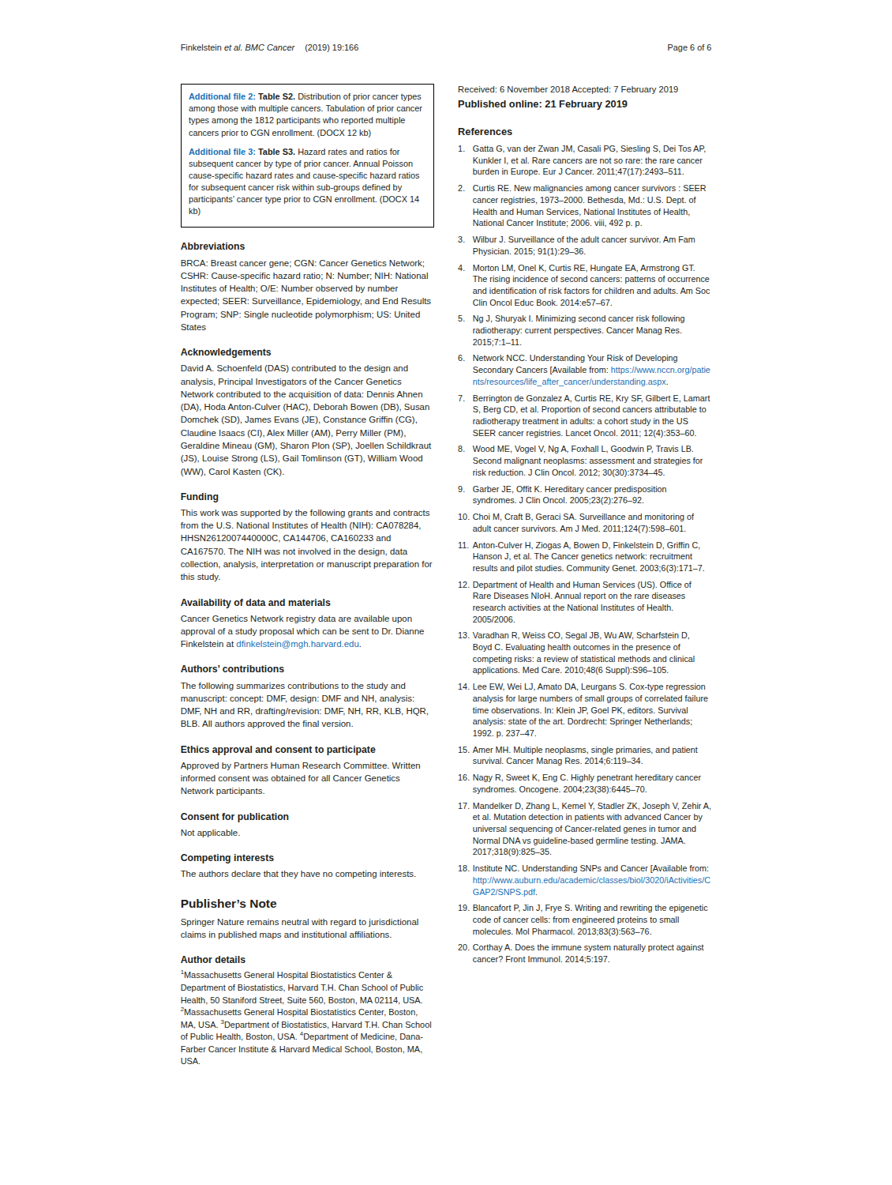Finkelstein et al. BMC Cancer(2019) 19:166
Page 6 of 6
Additional file 2: Table S2. Distribution of prior cancer types among those with multiple cancers. Tabulation of prior cancer types among the 1812 participants who reported multiple cancers prior to CGN enrollment. (DOCX 12 kb)
Additional file 3: Table S3. Hazard rates and ratios for subsequent cancer by type of prior cancer. Annual Poisson cause-specific hazard rates and cause-specific hazard ratios for subsequent cancer risk within sub-groups defined by participants’ cancer type prior to CGN enrollment. (DOCX 14 kb)
Abbreviations
BRCA: Breast cancer gene; CGN: Cancer Genetics Network; CSHR: Cause-specific hazard ratio; N: Number; NIH: National Institutes of Health; O/E: Number observed by number expected; SEER: Surveillance, Epidemiology, and End Results Program; SNP: Single nucleotide polymorphism; US: United States
Acknowledgements
David A. Schoenfeld (DAS) contributed to the design and analysis, Principal Investigators of the Cancer Genetics Network contributed to the acquisition of data: Dennis Ahnen (DA), Hoda Anton-Culver (HAC), Deborah Bowen (DB), Susan Domchek (SD), James Evans (JE), Constance Griffin (CG), Claudine Isaacs (CI), Alex Miller (AM), Perry Miller (PM), Geraldine Mineau (GM), Sharon Plon (SP), Joellen Schildkraut (JS), Louise Strong (LS), Gail Tomlinson (GT), William Wood (WW), Carol Kasten (CK).
Funding
This work was supported by the following grants and contracts from the U.S. National Institutes of Health (NIH): CA078284, HHSN2612007440000C, CA144706, CA160233 and CA167570. The NIH was not involved in the design, data collection, analysis, interpretation or manuscript preparation for this study.
Availability of data and materials
Cancer Genetics Network registry data are available upon approval of a study proposal which can be sent to Dr. Dianne Finkelstein at dfinkelstein@mgh.harvard.edu.
Authors’ contributions
The following summarizes contributions to the study and manuscript: concept: DMF, design: DMF and NH, analysis: DMF, NH and RR, drafting/revision: DMF, NH, RR, KLB, HQR, BLB. All authors approved the final version.
Ethics approval and consent to participate
Approved by Partners Human Research Committee. Written informed consent was obtained for all Cancer Genetics Network participants.
Consent for publication
Not applicable.
Competing interests
The authors declare that they have no competing interests.
Publisher’s Note
Springer Nature remains neutral with regard to jurisdictional claims in published maps and institutional affiliations.
Author details
1Massachusetts General Hospital Biostatistics Center & Department of Biostatistics, Harvard T.H. Chan School of Public Health, 50 Staniford Street, Suite 560, Boston, MA 02114, USA. 2Massachusetts General Hospital Biostatistics Center, Boston, MA, USA. 3Department of Biostatistics, Harvard T.H. Chan School of Public Health, Boston, USA. 4Department of Medicine, Dana-Farber Cancer Institute & Harvard Medical School, Boston, MA, USA.
Received: 6 November 2018 Accepted: 7 February 2019
Published online: 21 February 2019
References
Gatta G, van der Zwan JM, Casali PG, Siesling S, Dei Tos AP, Kunkler I, et al. Rare cancers are not so rare: the rare cancer burden in Europe. Eur J Cancer. 2011;47(17):2493–511.
Curtis RE. New malignancies among cancer survivors : SEER cancer registries, 1973–2000. Bethesda, Md.: U.S. Dept. of Health and Human Services, National Institutes of Health, National Cancer Institute; 2006. viii, 492 p. p.
Wilbur J. Surveillance of the adult cancer survivor. Am Fam Physician. 2015; 91(1):29–36.
Morton LM, Onel K, Curtis RE, Hungate EA, Armstrong GT. The rising incidence of second cancers: patterns of occurrence and identification of risk factors for children and adults. Am Soc Clin Oncol Educ Book. 2014:e57–67.
Ng J, Shuryak I. Minimizing second cancer risk following radiotherapy: current perspectives. Cancer Manag Res. 2015;7:1–11.
Network NCC. Understanding Your Risk of Developing Secondary Cancers [Available from: https://www.nccn.org/patients/resources/life_after_cancer/understanding.aspx.
Berrington de Gonzalez A, Curtis RE, Kry SF, Gilbert E, Lamart S, Berg CD, et al. Proportion of second cancers attributable to radiotherapy treatment in adults: a cohort study in the US SEER cancer registries. Lancet Oncol. 2011; 12(4):353–60.
Wood ME, Vogel V, Ng A, Foxhall L, Goodwin P, Travis LB. Second malignant neoplasms: assessment and strategies for risk reduction. J Clin Oncol. 2012; 30(30):3734–45.
Garber JE, Offit K. Hereditary cancer predisposition syndromes. J Clin Oncol. 2005;23(2):276–92.
Choi M, Craft B, Geraci SA. Surveillance and monitoring of adult cancer survivors. Am J Med. 2011;124(7):598–601.
Anton-Culver H, Ziogas A, Bowen D, Finkelstein D, Griffin C, Hanson J, et al. The Cancer genetics network: recruitment results and pilot studies. Community Genet. 2003;6(3):171–7.
Department of Health and Human Services (US). Office of Rare Diseases NIoH. Annual report on the rare diseases research activities at the National Institutes of Health. 2005/2006.
Varadhan R, Weiss CO, Segal JB, Wu AW, Scharfstein D, Boyd C. Evaluating health outcomes in the presence of competing risks: a review of statistical methods and clinical applications. Med Care. 2010;48(6 Suppl):S96–105.
Lee EW, Wei LJ, Amato DA, Leurgans S. Cox-type regression analysis for large numbers of small groups of correlated failure time observations. In: Klein JP, Goel PK, editors. Survival analysis: state of the art. Dordrecht: Springer Netherlands; 1992. p. 237–47.
Amer MH. Multiple neoplasms, single primaries, and patient survival. Cancer Manag Res. 2014;6:119–34.
Nagy R, Sweet K, Eng C. Highly penetrant hereditary cancer syndromes. Oncogene. 2004;23(38):6445–70.
Mandelker D, Zhang L, Kemel Y, Stadler ZK, Joseph V, Zehir A, et al. Mutation detection in patients with advanced Cancer by universal sequencing of Cancer-related genes in tumor and Normal DNA vs guideline-based germline testing. JAMA. 2017;318(9):825–35.
Institute NC. Understanding SNPs and Cancer [Available from: http://www.auburn.edu/academic/classes/biol/3020/iActivities/CGAP2/SNPS.pdf.
Blancafort P, Jin J, Frye S. Writing and rewriting the epigenetic code of cancer cells: from engineered proteins to small molecules. Mol Pharmacol. 2013;83(3):563–76.
Corthay A. Does the immune system naturally protect against cancer? Front Immunol. 2014;5:197.